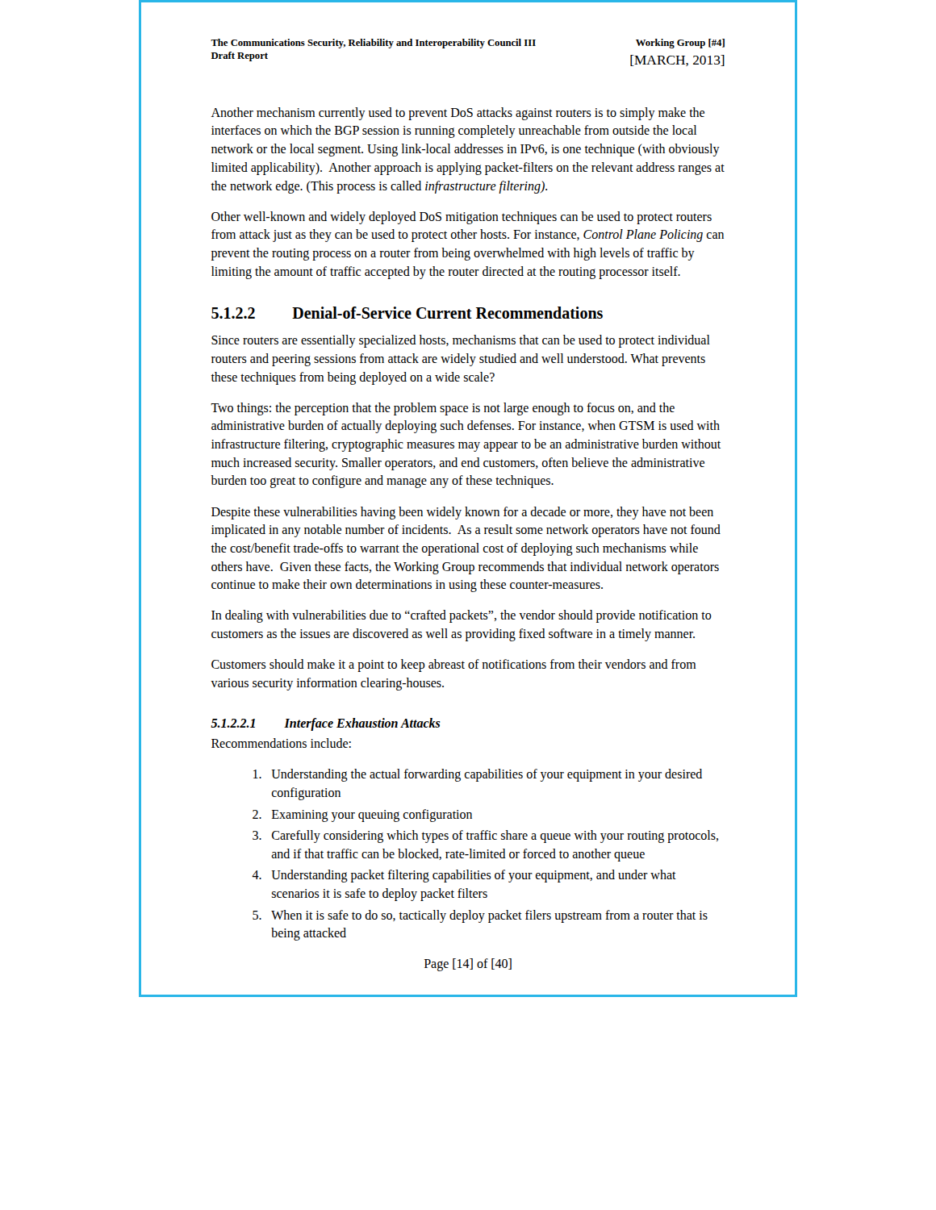The Communications Security, Reliability and Interoperability Council III
Draft Report
Working Group [#4] [MARCH, 2013]
Another mechanism currently used to prevent DoS attacks against routers is to simply make the interfaces on which the BGP session is running completely unreachable from outside the local network or the local segment. Using link-local addresses in IPv6, is one technique (with obviously limited applicability). Another approach is applying packet-filters on the relevant address ranges at the network edge. (This process is called infrastructure filtering).
Other well-known and widely deployed DoS mitigation techniques can be used to protect routers from attack just as they can be used to protect other hosts. For instance, Control Plane Policing can prevent the routing process on a router from being overwhelmed with high levels of traffic by limiting the amount of traffic accepted by the router directed at the routing processor itself.
5.1.2.2 Denial-of-Service Current Recommendations
Since routers are essentially specialized hosts, mechanisms that can be used to protect individual routers and peering sessions from attack are widely studied and well understood. What prevents these techniques from being deployed on a wide scale?
Two things: the perception that the problem space is not large enough to focus on, and the administrative burden of actually deploying such defenses. For instance, when GTSM is used with infrastructure filtering, cryptographic measures may appear to be an administrative burden without much increased security. Smaller operators, and end customers, often believe the administrative burden too great to configure and manage any of these techniques.
Despite these vulnerabilities having been widely known for a decade or more, they have not been implicated in any notable number of incidents. As a result some network operators have not found the cost/benefit trade-offs to warrant the operational cost of deploying such mechanisms while others have. Given these facts, the Working Group recommends that individual network operators continue to make their own determinations in using these counter-measures.
In dealing with vulnerabilities due to “crafted packets”, the vendor should provide notification to customers as the issues are discovered as well as providing fixed software in a timely manner.
Customers should make it a point to keep abreast of notifications from their vendors and from various security information clearing-houses.
5.1.2.2.1 Interface Exhaustion Attacks
Recommendations include:
Understanding the actual forwarding capabilities of your equipment in your desired configuration
Examining your queuing configuration
Carefully considering which types of traffic share a queue with your routing protocols, and if that traffic can be blocked, rate-limited or forced to another queue
Understanding packet filtering capabilities of your equipment, and under what scenarios it is safe to deploy packet filters
When it is safe to do so, tactically deploy packet filers upstream from a router that is being attacked
Page [14] of [40]